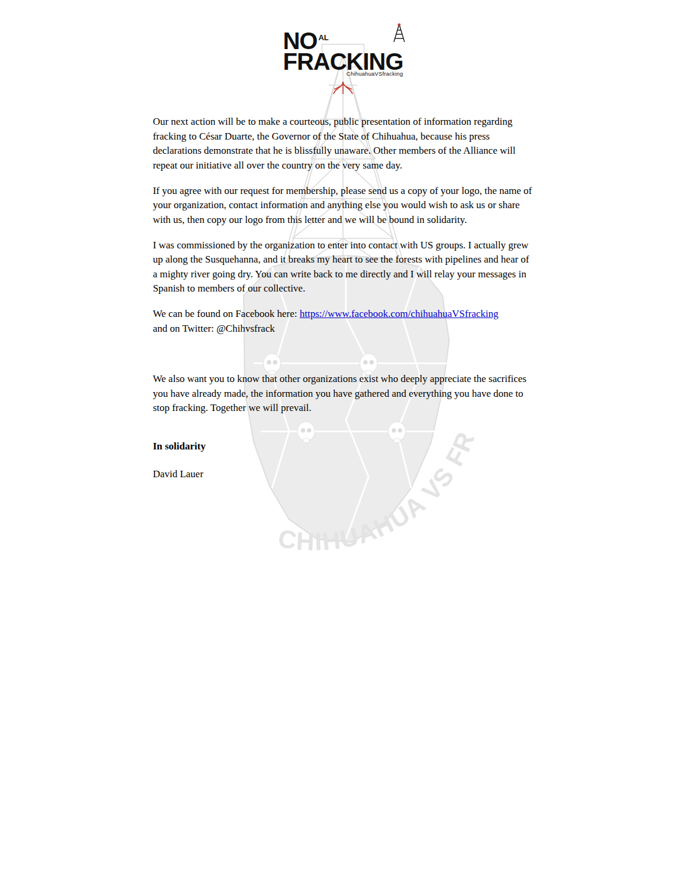CHIHUAHUA VS FRACKING
NOAL FRACKING ChihuahuaVSfracking
Our next action will be to make a courteous, public presentation of information regarding fracking to César Duarte, the Governor of the State of Chihuahua, because his press declarations demonstrate that he is blissfully unaware. Other members of the Alliance will repeat our initiative all over the country on the very same day.
If you agree with our request for membership, please send us a copy of your logo, the name of your organization, contact information and anything else you would wish to ask us or share with us, then copy our logo from this letter and we will be bound in solidarity.
I was commissioned by the organization to enter into contact with US groups. I actually grew up along the Susquehanna, and it breaks my heart to see the forests with pipelines and hear of a mighty river going dry. You can write back to me directly and I will relay your messages in Spanish to members of our collective.
We can be found on Facebook here: https://www.facebook.com/chihuahuaVSfracking
and on Twitter: @Chihvsfrack
We also want you to know that other organizations exist who deeply appreciate the sacrifices you have already made, the information you have gathered and everything you have done to stop fracking. Together we will prevail.
In solidarity
David Lauer